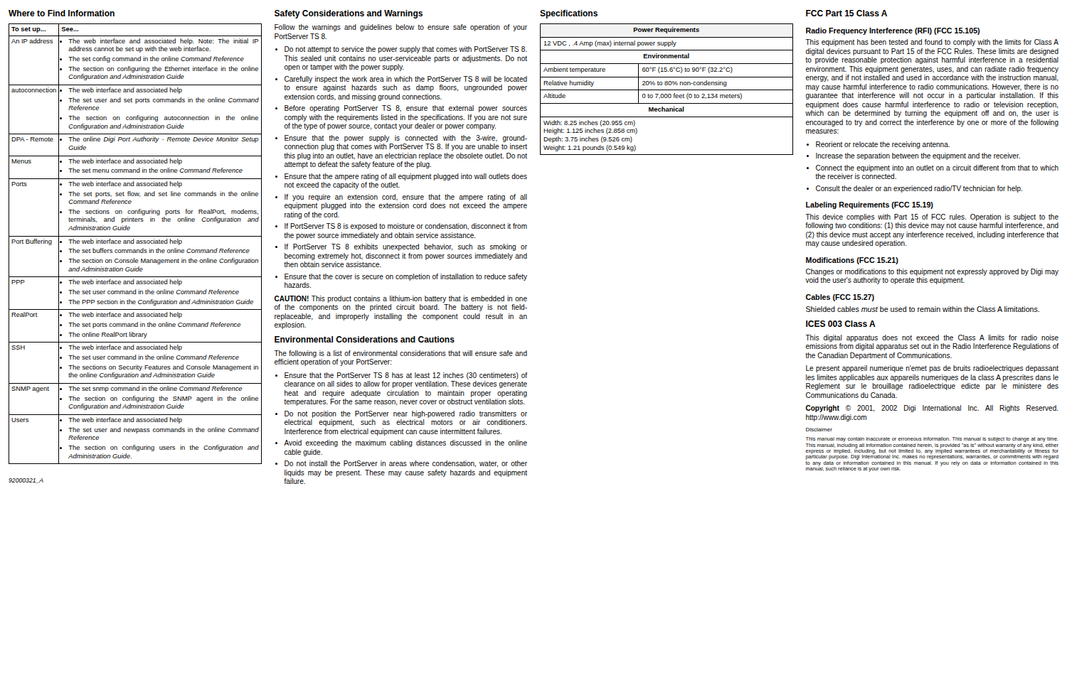Where to Find Information
| To set up... | See... |
| --- | --- |
| An IP address | The web interface and associated help. Note: The initial IP address cannot be set up with the web interface. The set config command in the online Command Reference The section on configuring the Ethernet interface in the online Configuration and Administration Guide |
| autoconnection | The web interface and associated help The set user and set ports commands in the online Command Reference The section on configuring autoconnection in the online Configuration and Administration Guide |
| DPA - Remote | The online Digi Port Authority - Remote Device Monitor Setup Guide |
| Menus | The web interface and associated help The set menu command in the online Command Reference |
| Ports | The web interface and associated help The set ports, set flow, and set line commands in the online Command Reference The sections on configuring ports for RealPort, modems, terminals, and printers in the online Configuration and Administration Guide |
| Port Buffering | The web interface and associated help The set buffers commands in the online Command Reference The section on Console Management in the online Configuration and Administration Guide |
| PPP | The web interface and associated help The set user command in the online Command Reference The PPP section in the Configuration and Administration Guide |
| RealPort | The web interface and associated help The set ports command in the online Command Reference The online RealPort library |
| SSH | The web interface and associated help The set user command in the online Command Reference The sections on Security Features and Console Management in the online Configuration and Administration Guide |
| SNMP agent | The set snmp command in the online Command Reference The section on configuring the SNMP agent in the online Configuration and Administration Guide |
| Users | The web interface and associated help The set user and newpass commands in the online Command Reference The section on configuring users in the Configuration and Administration Guide . |
92000321_A
Safety Considerations and Warnings
Follow the warnings and guidelines below to ensure safe operation of your PortServer TS 8.
Do not attempt to service the power supply that comes with PortServer TS 8. This sealed unit contains no user-serviceable parts or adjustments. Do not open or tamper with the power supply.
Carefully inspect the work area in which the PortServer TS 8 will be located to ensure against hazards such as damp floors, ungrounded power extension cords, and missing ground connections.
Before operating PortServer TS 8, ensure that external power sources comply with the requirements listed in the specifications. If you are not sure of the type of power source, contact your dealer or power company.
Ensure that the power supply is connected with the 3-wire, ground-connection plug that comes with PortServer TS 8. If you are unable to insert this plug into an outlet, have an electrician replace the obsolete outlet. Do not attempt to defeat the safety feature of the plug.
Ensure that the ampere rating of all equipment plugged into wall outlets does not exceed the capacity of the outlet.
If you require an extension cord, ensure that the ampere rating of all equipment plugged into the extension cord does not exceed the ampere rating of the cord.
If PortServer TS 8 is exposed to moisture or condensation, disconnect it from the power source immediately and obtain service assistance.
If PortServer TS 8 exhibits unexpected behavior, such as smoking or becoming extremely hot, disconnect it from power sources immediately and then obtain service assistance.
Ensure that the cover is secure on completion of installation to reduce safety hazards.
CAUTION! This product contains a lithium-ion battery that is embedded in one of the components on the printed circuit board. The battery is not field-replaceable, and improperly installing the component could result in an explosion.
Environmental Considerations and Cautions
The following is a list of environmental considerations that will ensure safe and efficient operation of your PortServer:
Ensure that the PortServer TS 8 has at least 12 inches (30 centimeters) of clearance on all sides to allow for proper ventilation. These devices generate heat and require adequate circulation to maintain proper operating temperatures. For the same reason, never cover or obstruct ventilation slots.
Do not position the PortServer near high-powered radio transmitters or electrical equipment, such as electrical motors or air conditioners. Interference from electrical equipment can cause intermittent failures.
Avoid exceeding the maximum cabling distances discussed in the online cable guide.
Do not install the PortServer in areas where condensation, water, or other liquids may be present. These may cause safety hazards and equipment failure.
Specifications
| Power Requirements |
| 12 VDC , .4 Amp (max) internal power supply |
| Environmental |
| Ambient temperature | 60°F (15.6°C) to 90°F (32.2°C) |
| Relative humidity | 20% to 80% non-condensing |
| Altitude | 0 to 7,000 feet (0 to 2,134 meters) |
| Mechanical |
| Width: 8.25 inches (20.955 cm) Height: 1.125 inches (2.858 cm) Depth: 3.75 inches (9.526 cm) Weight: 1.21 pounds (0.549 kg) |
FCC Part 15 Class A
Radio Frequency Interference (RFI) (FCC 15.105)
This equipment has been tested and found to comply with the limits for Class A digital devices pursuant to Part 15 of the FCC Rules. These limits are designed to provide reasonable protection against harmful interference in a residential environment. This equipment generates, uses, and can radiate radio frequency energy, and if not installed and used in accordance with the instruction manual, may cause harmful interference to radio communications. However, there is no guarantee that interference will not occur in a particular installation. If this equipment does cause harmful interference to radio or television reception, which can be determined by turning the equipment off and on, the user is encouraged to try and correct the interference by one or more of the following measures:
Reorient or relocate the receiving antenna.
Increase the separation between the equipment and the receiver.
Connect the equipment into an outlet on a circuit different from that to which the receiver is connected.
Consult the dealer or an experienced radio/TV technician for help.
Labeling Requirements (FCC 15.19)
This device complies with Part 15 of FCC rules. Operation is subject to the following two conditions: (1) this device may not cause harmful interference, and (2) this device must accept any interference received, including interference that may cause undesired operation.
Modifications (FCC 15.21)
Changes or modifications to this equipment not expressly approved by Digi may void the user's authority to operate this equipment.
Cables (FCC 15.27)
Shielded cables must be used to remain within the Class A limitations.
ICES 003 Class A
This digital apparatus does not exceed the Class A limits for radio noise emissions from digital apparatus set out in the Radio Interference Regulations of the Canadian Department of Communications.
Le present appareil numerique n'emet pas de bruits radioelectriques depassant les limites applicables aux appareils numeriques de la class A prescrites dans le Reglement sur le brouillage radioelectrique edicte par le ministere des Communications du Canada.
Copyright © 2001, 2002 Digi International Inc. All Rights Reserved. http://www.digi.com
Disclaimer
This manual may contain inaccurate or erroneous information. This manual is subject to change at any time. This manual, including all information contained herein, is provided "as is" without warranty of any kind, either express or implied, including, but not limited to, any implied warrantees of merchantability or fitness for particular purpose. Digi International Inc. makes no representations, warranties, or commitments with regard to any data or information contained in this manual. If you rely on data or information contained in this manual, such reliance is at your own risk.